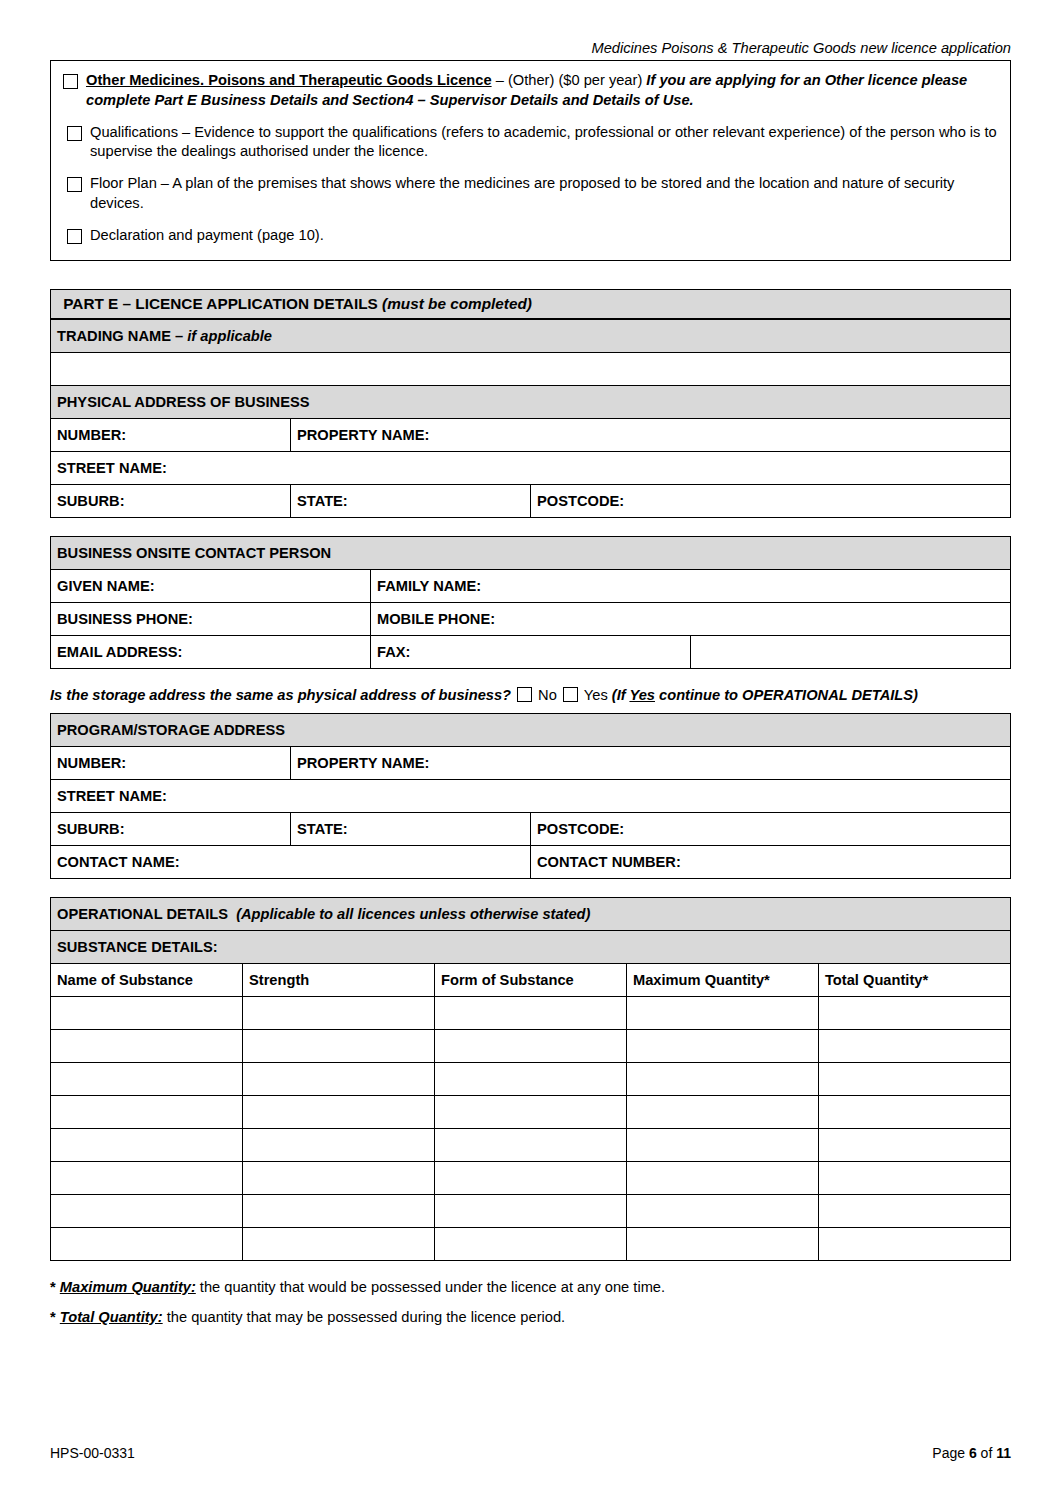Medicines Poisons & Therapeutic Goods new licence application
Other Medicines. Poisons and Therapeutic Goods Licence – (Other) ($0 per year) If you are applying for an Other licence please complete Part E Business Details and Section4 – Supervisor Details and Details of Use.
Qualifications – Evidence to support the qualifications (refers to academic, professional or other relevant experience) of the person who is to supervise the dealings authorised under the licence.
Floor Plan – A plan of the premises that shows where the medicines are proposed to be stored and the location and nature of security devices.
Declaration and payment (page 10).
PART E – LICENCE APPLICATION DETAILS (must be completed)
| TRADING NAME – if applicable |
| PHYSICAL ADDRESS OF BUSINESS |
| NUMBER: | PROPERTY NAME: |
| STREET NAME: |
| SUBURB: | STATE: | POSTCODE: |
| BUSINESS ONSITE CONTACT PERSON |
| GIVEN NAME: | FAMILY NAME: |
| BUSINESS PHONE: | MOBILE PHONE: |
| EMAIL ADDRESS: | FAX: | |
Is the storage address the same as physical address of business? No Yes (If Yes continue to OPERATIONAL DETAILS)
| PROGRAM/STORAGE ADDRESS |
| NUMBER: | PROPERTY NAME: |
| STREET NAME: |
| SUBURB: | STATE: | POSTCODE: |
| CONTACT NAME: | CONTACT NUMBER: |
| OPERATIONAL DETAILS (Applicable to all licences unless otherwise stated) |
| SUBSTANCE DETAILS: |
| Name of Substance | Strength | Form of Substance | Maximum Quantity* | Total Quantity* |
* Maximum Quantity: the quantity that would be possessed under the licence at any one time.
* Total Quantity: the quantity that may be possessed during the licence period.
HPS-00-0331 Page 6 of 11